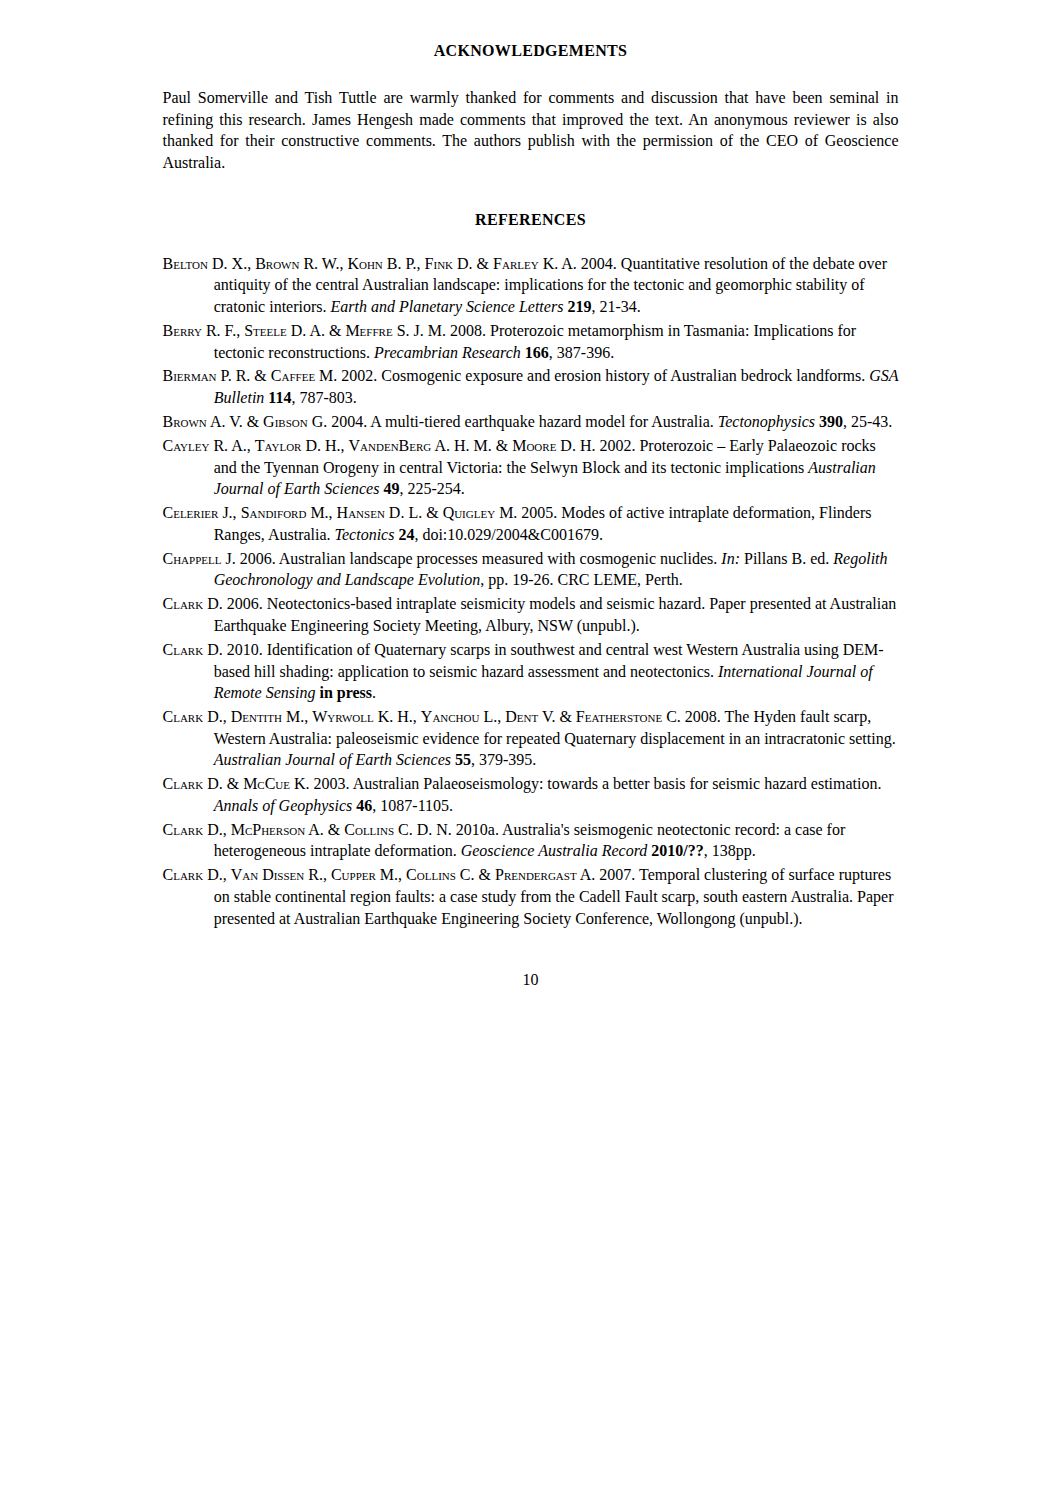ACKNOWLEDGEMENTS
Paul Somerville and Tish Tuttle are warmly thanked for comments and discussion that have been seminal in refining this research. James Hengesh made comments that improved the text. An anonymous reviewer is also thanked for their constructive comments. The authors publish with the permission of the CEO of Geoscience Australia.
REFERENCES
Belton D. X., Brown R. W., Kohn B. P., Fink D. & Farley K. A. 2004. Quantitative resolution of the debate over antiquity of the central Australian landscape: implications for the tectonic and geomorphic stability of cratonic interiors. Earth and Planetary Science Letters 219, 21-34.
Berry R. F., Steele D. A. & Meffre S. J. M. 2008. Proterozoic metamorphism in Tasmania: Implications for tectonic reconstructions. Precambrian Research 166, 387-396.
Bierman P. R. & Caffee M. 2002. Cosmogenic exposure and erosion history of Australian bedrock landforms. GSA Bulletin 114, 787-803.
Brown A. V. & Gibson G. 2004. A multi-tiered earthquake hazard model for Australia. Tectonophysics 390, 25-43.
Cayley R. A., Taylor D. H., VandenBerg A. H. M. & Moore D. H. 2002. Proterozoic – Early Palaeozoic rocks and the Tyennan Orogeny in central Victoria: the Selwyn Block and its tectonic implications Australian Journal of Earth Sciences 49, 225-254.
Celerier J., Sandiford M., Hansen D. L. & Quigley M. 2005. Modes of active intraplate deformation, Flinders Ranges, Australia. Tectonics 24, doi:10.029/2004&C001679.
Chappell J. 2006. Australian landscape processes measured with cosmogenic nuclides. In: Pillans B. ed. Regolith Geochronology and Landscape Evolution, pp. 19-26. CRC LEME, Perth.
Clark D. 2006. Neotectonics-based intraplate seismicity models and seismic hazard. Paper presented at Australian Earthquake Engineering Society Meeting, Albury, NSW (unpubl.).
Clark D. 2010. Identification of Quaternary scarps in southwest and central west Western Australia using DEM-based hill shading: application to seismic hazard assessment and neotectonics. International Journal of Remote Sensing in press.
Clark D., Dentith M., Wyrwoll K. H., Yanchou L., Dent V. & Featherstone C. 2008. The Hyden fault scarp, Western Australia: paleoseismic evidence for repeated Quaternary displacement in an intracratonic setting. Australian Journal of Earth Sciences 55, 379-395.
Clark D. & McCue K. 2003. Australian Palaeoseismology: towards a better basis for seismic hazard estimation. Annals of Geophysics 46, 1087-1105.
Clark D., McPherson A. & Collins C. D. N. 2010a. Australia's seismogenic neotectonic record: a case for heterogeneous intraplate deformation. Geoscience Australia Record 2010/??, 138pp.
Clark D., Van Dissen R., Cupper M., Collins C. & Prendergast A. 2007. Temporal clustering of surface ruptures on stable continental region faults: a case study from the Cadell Fault scarp, south eastern Australia. Paper presented at Australian Earthquake Engineering Society Conference, Wollongong (unpubl.).
10